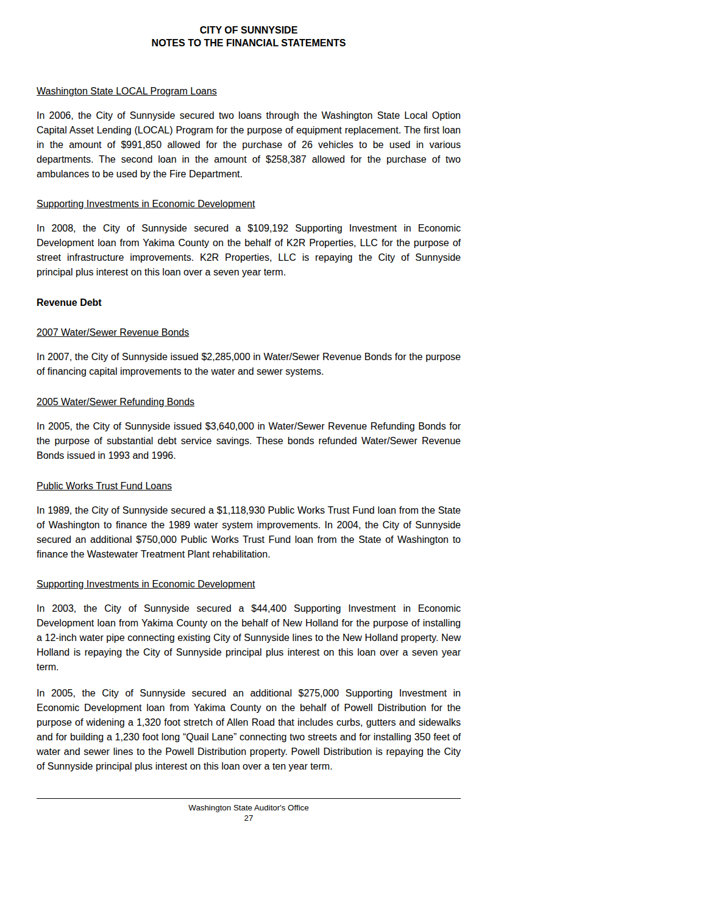CITY OF SUNNYSIDE
NOTES TO THE FINANCIAL STATEMENTS
Washington State LOCAL Program Loans
In 2006, the City of Sunnyside secured two loans through the Washington State Local Option Capital Asset Lending (LOCAL) Program for the purpose of equipment replacement. The first loan in the amount of $991,850 allowed for the purchase of 26 vehicles to be used in various departments. The second loan in the amount of $258,387 allowed for the purchase of two ambulances to be used by the Fire Department.
Supporting Investments in Economic Development
In 2008, the City of Sunnyside secured a $109,192 Supporting Investment in Economic Development loan from Yakima County on the behalf of K2R Properties, LLC for the purpose of street infrastructure improvements. K2R Properties, LLC is repaying the City of Sunnyside principal plus interest on this loan over a seven year term.
Revenue Debt
2007 Water/Sewer Revenue Bonds
In 2007, the City of Sunnyside issued $2,285,000 in Water/Sewer Revenue Bonds for the purpose of financing capital improvements to the water and sewer systems.
2005 Water/Sewer Refunding Bonds
In 2005, the City of Sunnyside issued $3,640,000 in Water/Sewer Revenue Refunding Bonds for the purpose of substantial debt service savings. These bonds refunded Water/Sewer Revenue Bonds issued in 1993 and 1996.
Public Works Trust Fund Loans
In 1989, the City of Sunnyside secured a $1,118,930 Public Works Trust Fund loan from the State of Washington to finance the 1989 water system improvements. In 2004, the City of Sunnyside secured an additional $750,000 Public Works Trust Fund loan from the State of Washington to finance the Wastewater Treatment Plant rehabilitation.
Supporting Investments in Economic Development
In 2003, the City of Sunnyside secured a $44,400 Supporting Investment in Economic Development loan from Yakima County on the behalf of New Holland for the purpose of installing a 12-inch water pipe connecting existing City of Sunnyside lines to the New Holland property. New Holland is repaying the City of Sunnyside principal plus interest on this loan over a seven year term.
In 2005, the City of Sunnyside secured an additional $275,000 Supporting Investment in Economic Development loan from Yakima County on the behalf of Powell Distribution for the purpose of widening a 1,320 foot stretch of Allen Road that includes curbs, gutters and sidewalks and for building a 1,230 foot long “Quail Lane” connecting two streets and for installing 350 feet of water and sewer lines to the Powell Distribution property. Powell Distribution is repaying the City of Sunnyside principal plus interest on this loan over a ten year term.
Washington State Auditor's Office
27